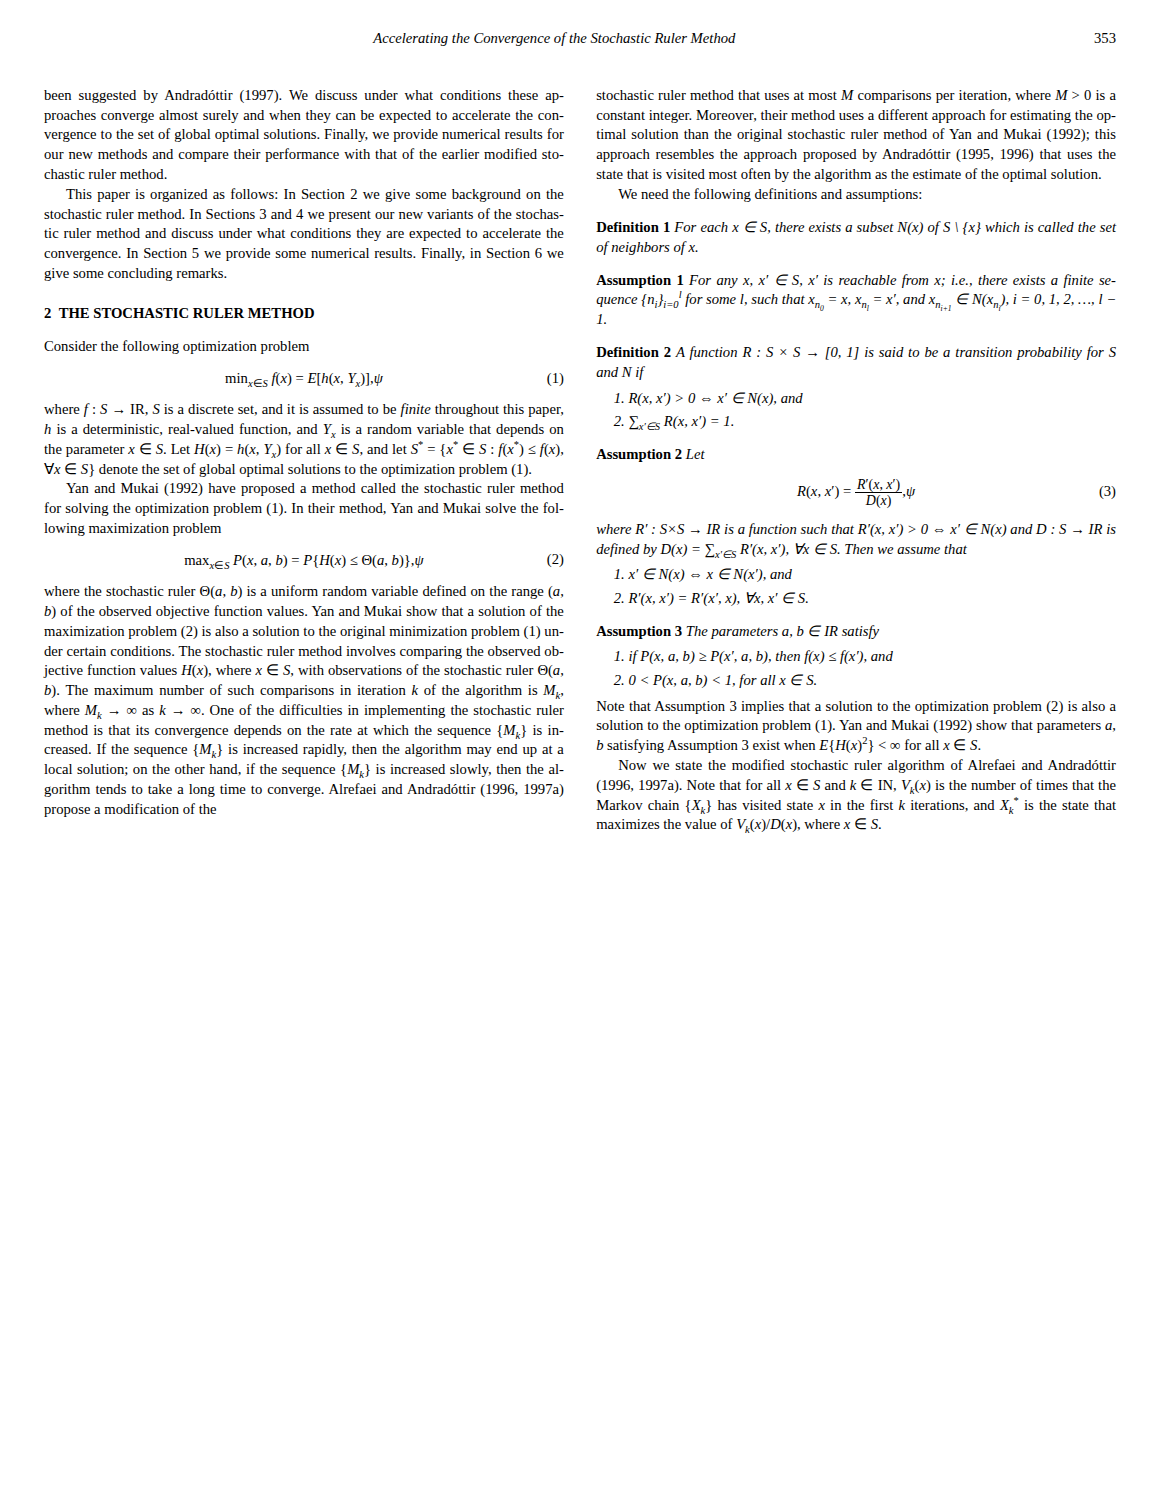Accelerating the Convergence of the Stochastic Ruler Method 353
been suggested by Andradóttir (1997). We discuss under what conditions these approaches converge almost surely and when they can be expected to accelerate the convergence to the set of global optimal solutions. Finally, we provide numerical results for our new methods and compare their performance with that of the earlier modified stochastic ruler method.
This paper is organized as follows: In Section 2 we give some background on the stochastic ruler method. In Sections 3 and 4 we present our new variants of the stochastic ruler method and discuss under what conditions they are expected to accelerate the convergence. In Section 5 we provide some numerical results. Finally, in Section 6 we give some concluding remarks.
2 THE STOCHASTIC RULER METHOD
Consider the following optimization problem
minx∈S f(x) = E[h(x, Yx)],ψ (1)
where f : S → IR, S is a discrete set, and it is assumed to be finite throughout this paper, h is a deterministic, real-valued function, and Yx is a random variable that depends on the parameter x ∈ S. Let H(x) = h(x, Yx) for all x ∈ S, and let S* = {x* ∈ S : f(x*) ≤ f(x), ∀x ∈ S} denote the set of global optimal solutions to the optimization problem (1).
Yan and Mukai (1992) have proposed a method called the stochastic ruler method for solving the optimization problem (1). In their method, Yan and Mukai solve the following maximization problem
maxx∈S P(x, a, b) = P{H(x) ≤ Θ(a, b)},ψ (2)
where the stochastic ruler Θ(a, b) is a uniform random variable defined on the range (a, b) of the observed objective function values. Yan and Mukai show that a solution of the maximization problem (2) is also a solution to the original minimization problem (1) under certain conditions. The stochastic ruler method involves comparing the observed objective function values H(x), where x ∈ S, with observations of the stochastic ruler Θ(a, b). The maximum number of such comparisons in iteration k of the algorithm is Mk, where Mk → ∞ as k → ∞. One of the difficulties in implementing the stochastic ruler method is that its convergence depends on the rate at which the sequence {Mk} is increased. If the sequence {Mk} is increased rapidly, then the algorithm may end up at a local solution; on the other hand, if the sequence {Mk} is increased slowly, then the algorithm tends to take a long time to converge. Alrefaei and Andradóttir (1996, 1997a) propose a modification of the
stochastic ruler method that uses at most M comparisons per iteration, where M > 0 is a constant integer. Moreover, their method uses a different approach for estimating the optimal solution than the original stochastic ruler method of Yan and Mukai (1992); this approach resembles the approach proposed by Andradóttir (1995, 1996) that uses the state that is visited most often by the algorithm as the estimate of the optimal solution.
We need the following definitions and assumptions:
Definition 1 For each x ∈ S, there exists a subset N(x) of S \ {x} which is called the set of neighbors of x.
Assumption 1 For any x, x′ ∈ S, x′ is reachable from x; i.e., there exists a finite sequence {ni}i=0l for some l, such that xn0 = x, xnl = x′, and xni+1 ∈ N(xni), i = 0, 1, 2, …, l − 1.
Definition 2 A function R : S × S → [0, 1] is said to be a transition probability for S and N if
R(x, x′) > 0 ⇔ x′ ∈ N(x), and
∑x′∈S R(x, x′) = 1.
Assumption 2 Let
R(x, x′) = R′(x, x′) D(x),ψ (3)
where R′ : S×S → IR is a function such that R′(x, x′) > 0 ⇔ x′ ∈ N(x) and D : S → IR is defined by D(x) = ∑x′∈S R′(x, x′), ∀x ∈ S. Then we assume that
x′ ∈ N(x) ⇔ x ∈ N(x′), and
R′(x, x′) = R′(x′, x), ∀x, x′ ∈ S.
Assumption 3 The parameters a, b ∈ IR satisfy
if P(x, a, b) ≥ P(x′, a, b), then f(x) ≤ f(x′), and
0 < P(x, a, b) < 1, for all x ∈ S.
Note that Assumption 3 implies that a solution to the optimization problem (2) is also a solution to the optimization problem (1). Yan and Mukai (1992) show that parameters a, b satisfying Assumption 3 exist when E{H(x)2} < ∞ for all x ∈ S.
Now we state the modified stochastic ruler algorithm of Alrefaei and Andradóttir (1996, 1997a). Note that for all x ∈ S and k ∈ IN, Vk(x) is the number of times that the Markov chain {Xk} has visited state x in the first k iterations, and Xk* is the state that maximizes the value of Vk(x)/D(x), where x ∈ S.